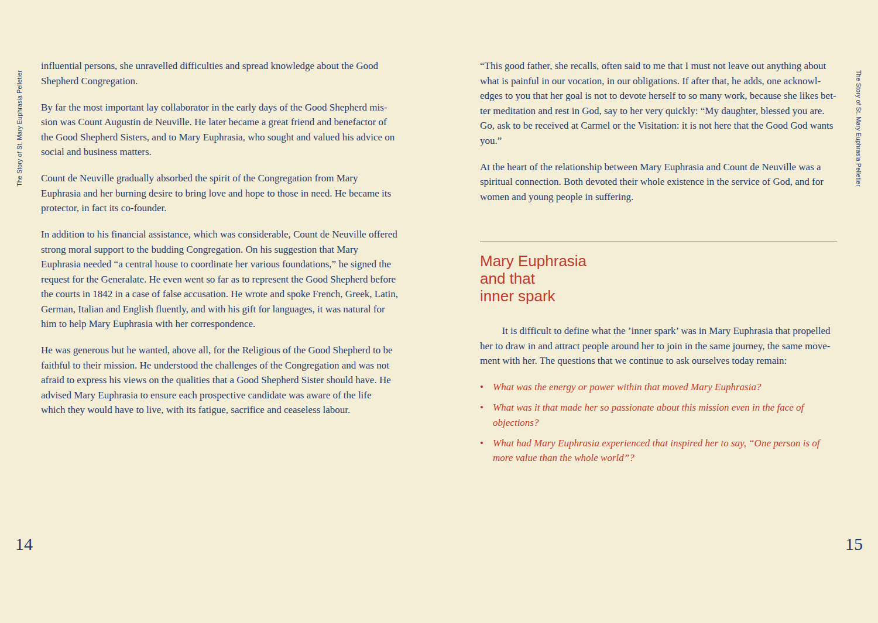The Story of St. Mary Euphrasia Pelletier
influential persons, she unravelled difficulties and spread knowledge about the Good Shepherd Congregation.
By far the most important lay collaborator in the early days of the Good Shepherd mission was Count Augustin de Neuville. He later became a great friend and benefactor of the Good Shepherd Sisters, and to Mary Euphrasia, who sought and valued his advice on social and business matters.
Count de Neuville gradually absorbed the spirit of the Congregation from Mary Euphrasia and her burning desire to bring love and hope to those in need. He became its protector, in fact its co-founder.
In addition to his financial assistance, which was considerable, Count de Neuville offered strong moral support to the budding Congregation. On his suggestion that Mary Euphrasia needed “a central house to coordinate her various foundations,” he signed the request for the Generalate. He even went so far as to represent the Good Shepherd before the courts in 1842 in a case of false accusation. He wrote and spoke French, Greek, Latin, German, Italian and English fluently, and with his gift for languages, it was natural for him to help Mary Euphrasia with her correspondence.
He was generous but he wanted, above all, for the Religious of the Good Shepherd to be faithful to their mission. He understood the challenges of the Congregation and was not afraid to express his views on the qualities that a Good Shepherd Sister should have. He advised Mary Euphrasia to ensure each prospective candidate was aware of the life which they would have to live, with its fatigue, sacrifice and ceaseless labour.
14
The Story of St. Mary Euphrasia Pelletier
“This good father, she recalls, often said to me that I must not leave out anything about what is painful in our vocation, in our obligations. If after that, he adds, one acknowledges to you that her goal is not to devote herself to so many work, because she likes better meditation and rest in God, say to her very quickly: “My daughter, blessed you are. Go, ask to be received at Carmel or the Visitation: it is not here that the Good God wants you.”
At the heart of the relationship between Mary Euphrasia and Count de Neuville was a spiritual connection. Both devoted their whole existence in the service of God, and for women and young people in suffering.
Mary Euphrasia
and that
inner spark
It is difficult to define what the ’inner spark’ was in Mary Euphrasia that propelled her to draw in and attract people around her to join in the same journey, the same movement with her. The questions that we continue to ask ourselves today remain:
What was the energy or power within that moved Mary Euphrasia?
What was it that made her so passionate about this mission even in the face of objections?
What had Mary Euphrasia experienced that inspired her to say, “One person is of more value than the whole world”?
15